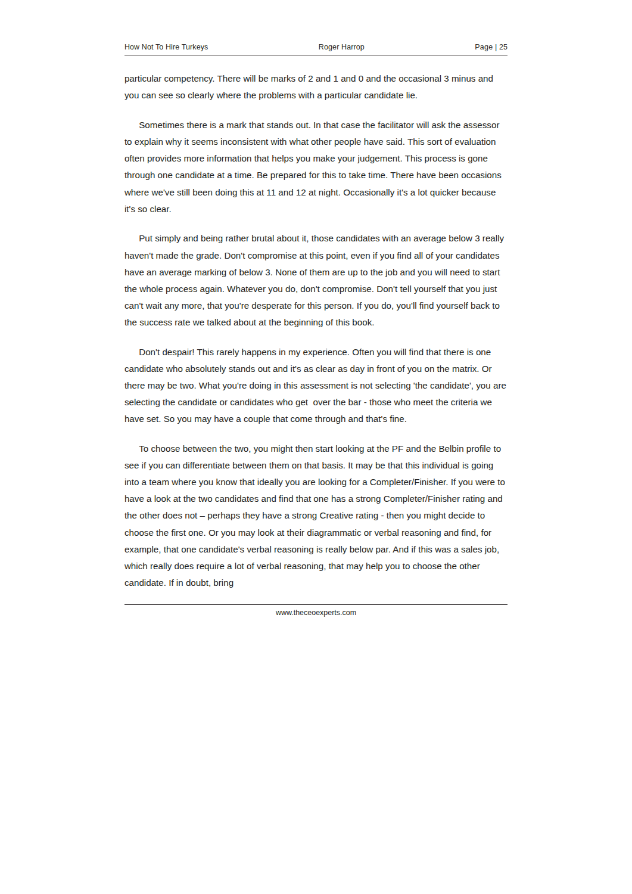How Not To Hire Turkeys
Roger Harrop
Page | 25
particular competency. There will be marks of 2 and 1 and 0 and the occasional 3 minus and you can see so clearly where the problems with a particular candidate lie.
Sometimes there is a mark that stands out. In that case the facilitator will ask the assessor to explain why it seems inconsistent with what other people have said. This sort of evaluation often provides more information that helps you make your judgement. This process is gone through one candidate at a time. Be prepared for this to take time. There have been occasions where we've still been doing this at 11 and 12 at night. Occasionally it's a lot quicker because it's so clear.
Put simply and being rather brutal about it, those candidates with an average below 3 really haven't made the grade. Don't compromise at this point, even if you find all of your candidates have an average marking of below 3. None of them are up to the job and you will need to start the whole process again. Whatever you do, don't compromise. Don't tell yourself that you just can't wait any more, that you're desperate for this person. If you do, you'll find yourself back to the success rate we talked about at the beginning of this book.
Don't despair! This rarely happens in my experience. Often you will find that there is one candidate who absolutely stands out and it's as clear as day in front of you on the matrix. Or there may be two. What you're doing in this assessment is not selecting 'the candidate', you are selecting the candidate or candidates who get over the bar - those who meet the criteria we have set. So you may have a couple that come through and that's fine.
To choose between the two, you might then start looking at the PF and the Belbin profile to see if you can differentiate between them on that basis. It may be that this individual is going into a team where you know that ideally you are looking for a Completer/Finisher. If you were to have a look at the two candidates and find that one has a strong Completer/Finisher rating and the other does not – perhaps they have a strong Creative rating - then you might decide to choose the first one. Or you may look at their diagrammatic or verbal reasoning and find, for example, that one candidate's verbal reasoning is really below par. And if this was a sales job, which really does require a lot of verbal reasoning, that may help you to choose the other candidate. If in doubt, bring
www.theceoexperts.com